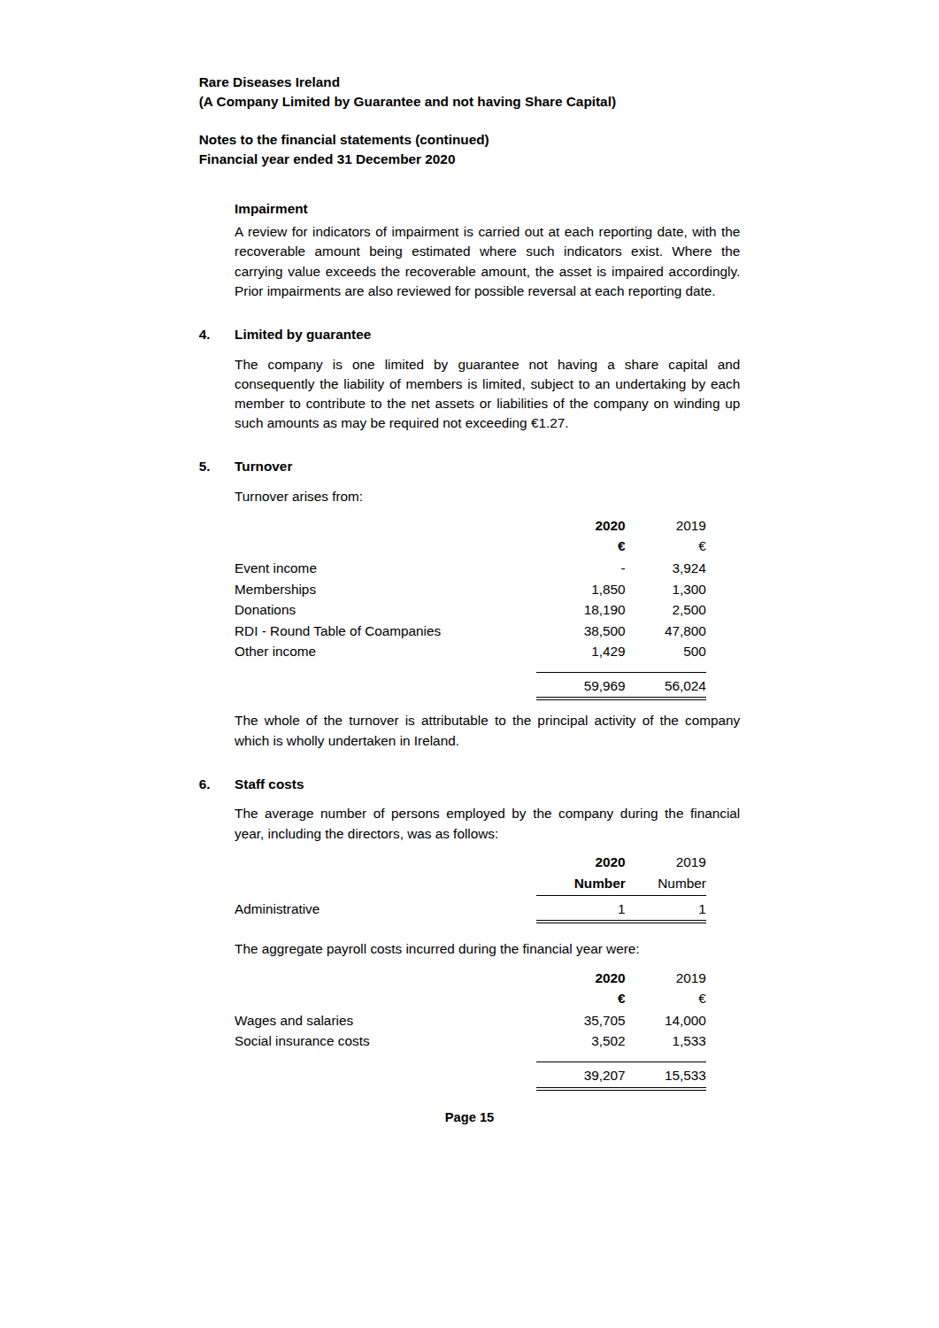Rare Diseases Ireland
(A Company Limited by Guarantee and not having Share Capital)
Notes to the financial statements (continued)
Financial year ended 31 December 2020
Impairment
A review for indicators of impairment is carried out at each reporting date, with the recoverable amount being estimated where such indicators exist. Where the carrying value exceeds the recoverable amount, the asset is impaired accordingly. Prior impairments are also reviewed for possible reversal at each reporting date.
4.
Limited by guarantee
The company is one limited by guarantee not having a share capital and consequently the liability of members is limited, subject to an undertaking by each member to contribute to the net assets or liabilities of the company on winding up such amounts as may be required not exceeding €1.27.
5.
Turnover
Turnover arises from:
| | 2020 | 2019 |
| | € | € |
| Event income | - | 3,924 |
| Memberships | 1,850 | 1,300 |
| Donations | 18,190 | 2,500 |
| RDI - Round Table of Coampanies | 38,500 | 47,800 |
| Other income | 1,429 | 500 |
| | 59,969 | 56,024 |
The whole of the turnover is attributable to the principal activity of the company which is wholly undertaken in Ireland.
6.
Staff costs
The average number of persons employed by the company during the financial year, including the directors, was as follows:
| | 2020 | 2019 |
| | Number | Number |
| Administrative | 1 | 1 |
The aggregate payroll costs incurred during the financial year were:
| | 2020 | 2019 |
| | € | € |
| Wages and salaries | 35,705 | 14,000 |
| Social insurance costs | 3,502 | 1,533 |
| | 39,207 | 15,533 |
Page 15